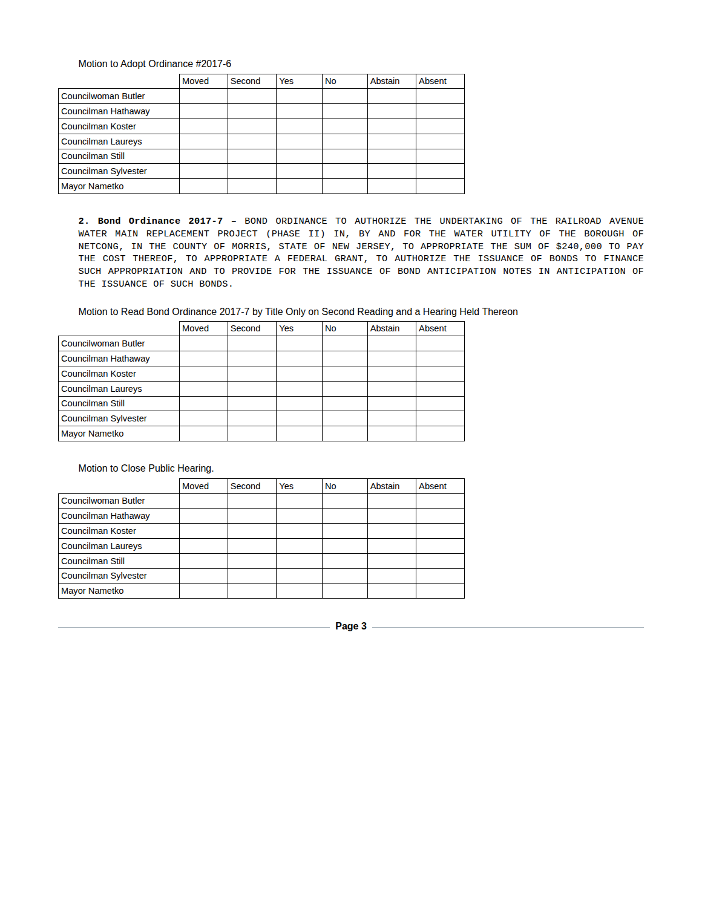Motion to Adopt Ordinance #2017-6
| | Moved | Second | Yes | No | Abstain | Absent |
| --- | --- | --- | --- | --- | --- | --- |
| Councilwoman Butler | | | | | | |
| Councilman Hathaway | | | | | | |
| Councilman Koster | | | | | | |
| Councilman Laureys | | | | | | |
| Councilman Still | | | | | | |
| Councilman Sylvester | | | | | | |
| Mayor Nametko | | | | | | |
2. Bond Ordinance 2017-7 – BOND ORDINANCE TO AUTHORIZE THE UNDERTAKING OF THE RAILROAD AVENUE WATER MAIN REPLACEMENT PROJECT (PHASE II) IN, BY AND FOR THE WATER UTILITY OF THE BOROUGH OF NETCONG, IN THE COUNTY OF MORRIS, STATE OF NEW JERSEY, TO APPROPRIATE THE SUM OF $240,000 TO PAY THE COST THEREOF, TO APPROPRIATE A FEDERAL GRANT, TO AUTHORIZE THE ISSUANCE OF BONDS TO FINANCE SUCH APPROPRIATION AND TO PROVIDE FOR THE ISSUANCE OF BOND ANTICIPATION NOTES IN ANTICIPATION OF THE ISSUANCE OF SUCH BONDS.
Motion to Read Bond Ordinance 2017-7 by Title Only on Second Reading and a Hearing Held Thereon
| | Moved | Second | Yes | No | Abstain | Absent |
| --- | --- | --- | --- | --- | --- | --- |
| Councilwoman Butler | | | | | | |
| Councilman Hathaway | | | | | | |
| Councilman Koster | | | | | | |
| Councilman Laureys | | | | | | |
| Councilman Still | | | | | | |
| Councilman Sylvester | | | | | | |
| Mayor Nametko | | | | | | |
Motion to Close Public Hearing.
| | Moved | Second | Yes | No | Abstain | Absent |
| --- | --- | --- | --- | --- | --- | --- |
| Councilwoman Butler | | | | | | |
| Councilman Hathaway | | | | | | |
| Councilman Koster | | | | | | |
| Councilman Laureys | | | | | | |
| Councilman Still | | | | | | |
| Councilman Sylvester | | | | | | |
| Mayor Nametko | | | | | | |
Page 3